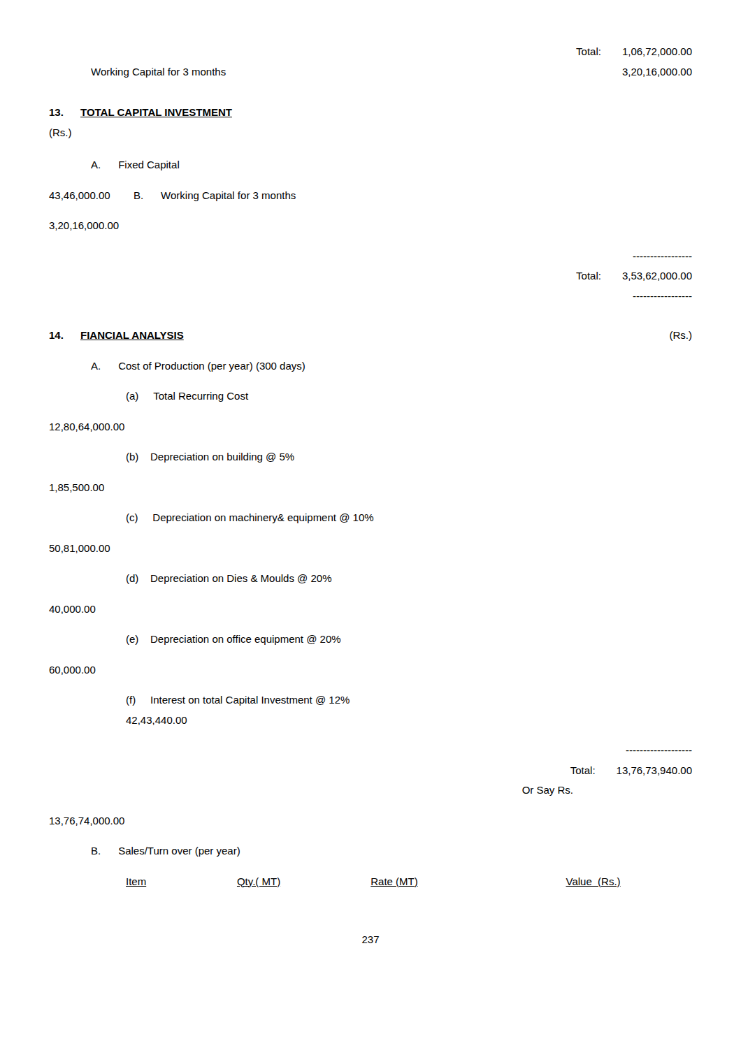Total: 1,06,72,000.00
Working Capital for 3 months 3,20,16,000.00
13. Total Capital Investment
(Rs.)
A. Fixed Capital
43,46,000.00 B. Working Capital for 3 months
3,20,16,000.00
-----------------
Total: 3,53,62,000.00
-----------------
14. Fiancial Analysis
(Rs.)
A. Cost of Production (per year) (300 days)
(a) Total Recurring Cost
12,80,64,000.00
(b) Depreciation on building @ 5%
1,85,500.00
(c) Depreciation on machinery& equipment @ 10%
50,81,000.00
(d) Depreciation on Dies & Moulds @ 20%
40,000.00
(e) Depreciation on office equipment @ 20%
60,000.00
(f) Interest on total Capital Investment @ 12%
42,43,440.00
-------------------
Total: 13,76,73,940.00
Or Say Rs.
13,76,74,000.00
B. Sales/Turn over (per year)
| Item | Qty.( MT) | Rate (MT) | Value (Rs.) |
| --- | --- | --- | --- |
237